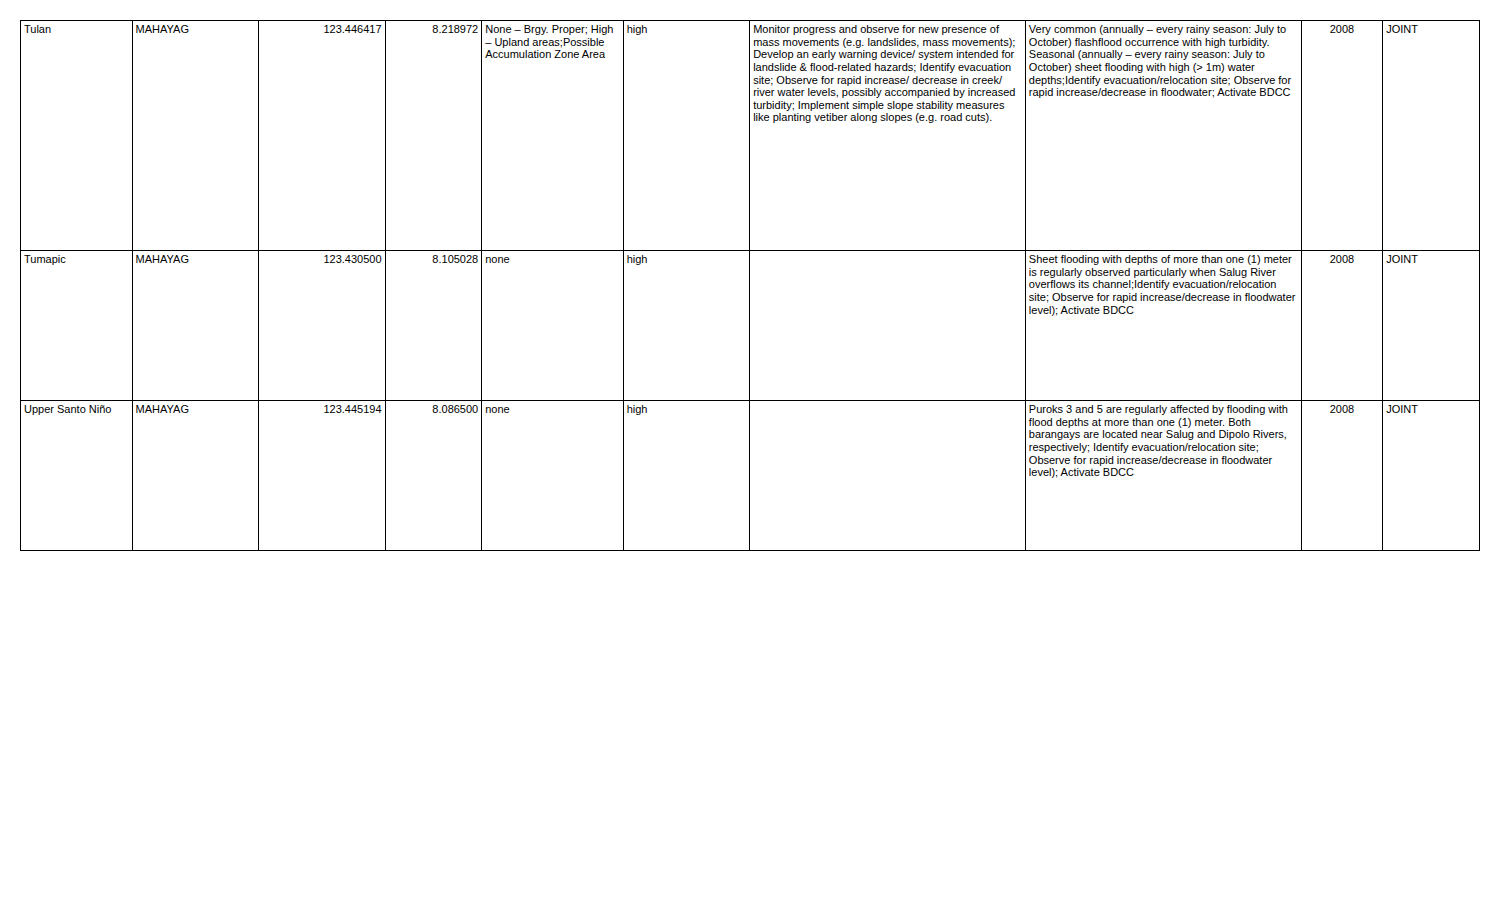| Tulan | MAHAYAG | 123.446417 | 8.218972 | None – Brgy. Proper; High – Upland areas;Possible Accumulation Zone Area | high | Monitor progress and observe for new presence of mass movements (e.g. landslides, mass movements); Develop an early warning device/ system intended for landslide & flood-related hazards; Identify evacuation site; Observe for rapid increase/ decrease in creek/ river water levels, possibly accompanied by increased turbidity; Implement simple slope stability measures like planting vetiber along slopes (e.g. road cuts). | Very common (annually – every rainy season: July to October) flashflood occurrence with high turbidity. Seasonal (annually – every rainy season: July to October) sheet flooding with high (> 1m) water depths;Identify evacuation/relocation site; Observe for rapid increase/decrease in floodwater; Activate BDCC | 2008 | JOINT |
| Tumapic | MAHAYAG | 123.430500 | 8.105028 | none | high | | Sheet flooding with depths of more than one (1) meter is regularly observed particularly when Salug River overflows its channel;Identify evacuation/relocation site; Observe for rapid increase/decrease in floodwater level); Activate BDCC | 2008 | JOINT |
| Upper Santo Niño | MAHAYAG | 123.445194 | 8.086500 | none | high | | Puroks 3 and 5 are regularly affected by flooding with flood depths at more than one (1) meter. Both barangays are located near Salug and Dipolo Rivers, respectively; Identify evacuation/relocation site; Observe for rapid increase/decrease in floodwater level); Activate BDCC | 2008 | JOINT |